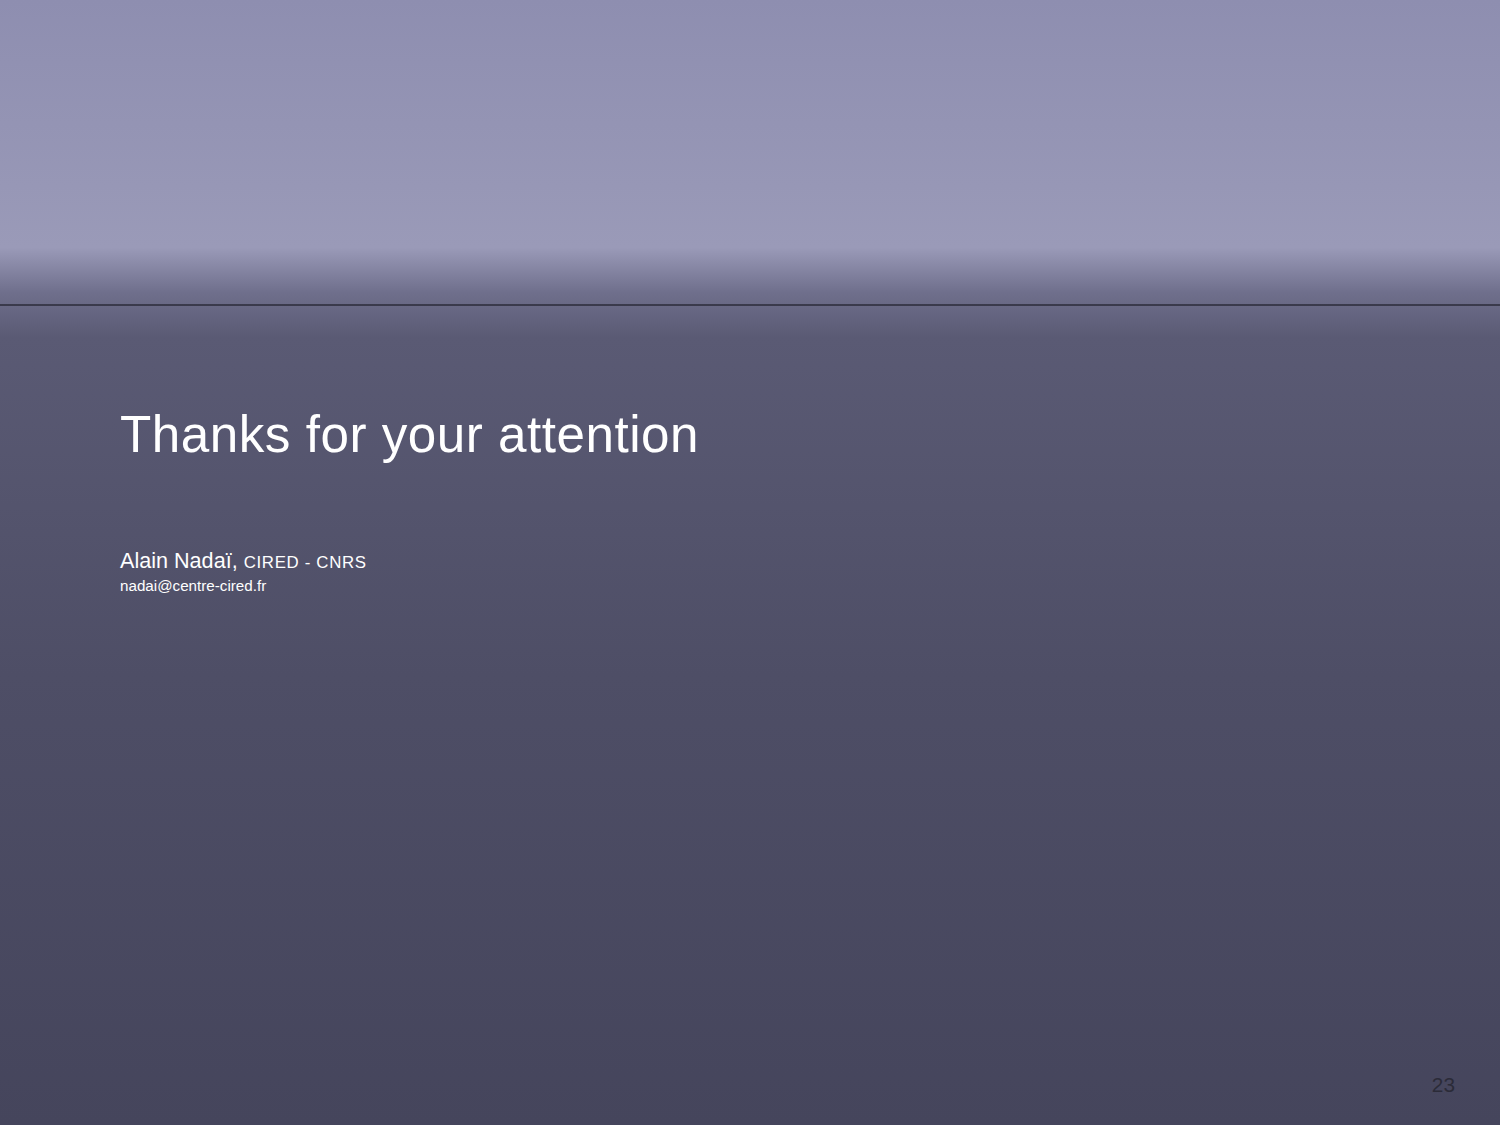Thanks for your attention
Alain Nadaï, CIRED - CNRS
nadai@centre-cired.fr
23